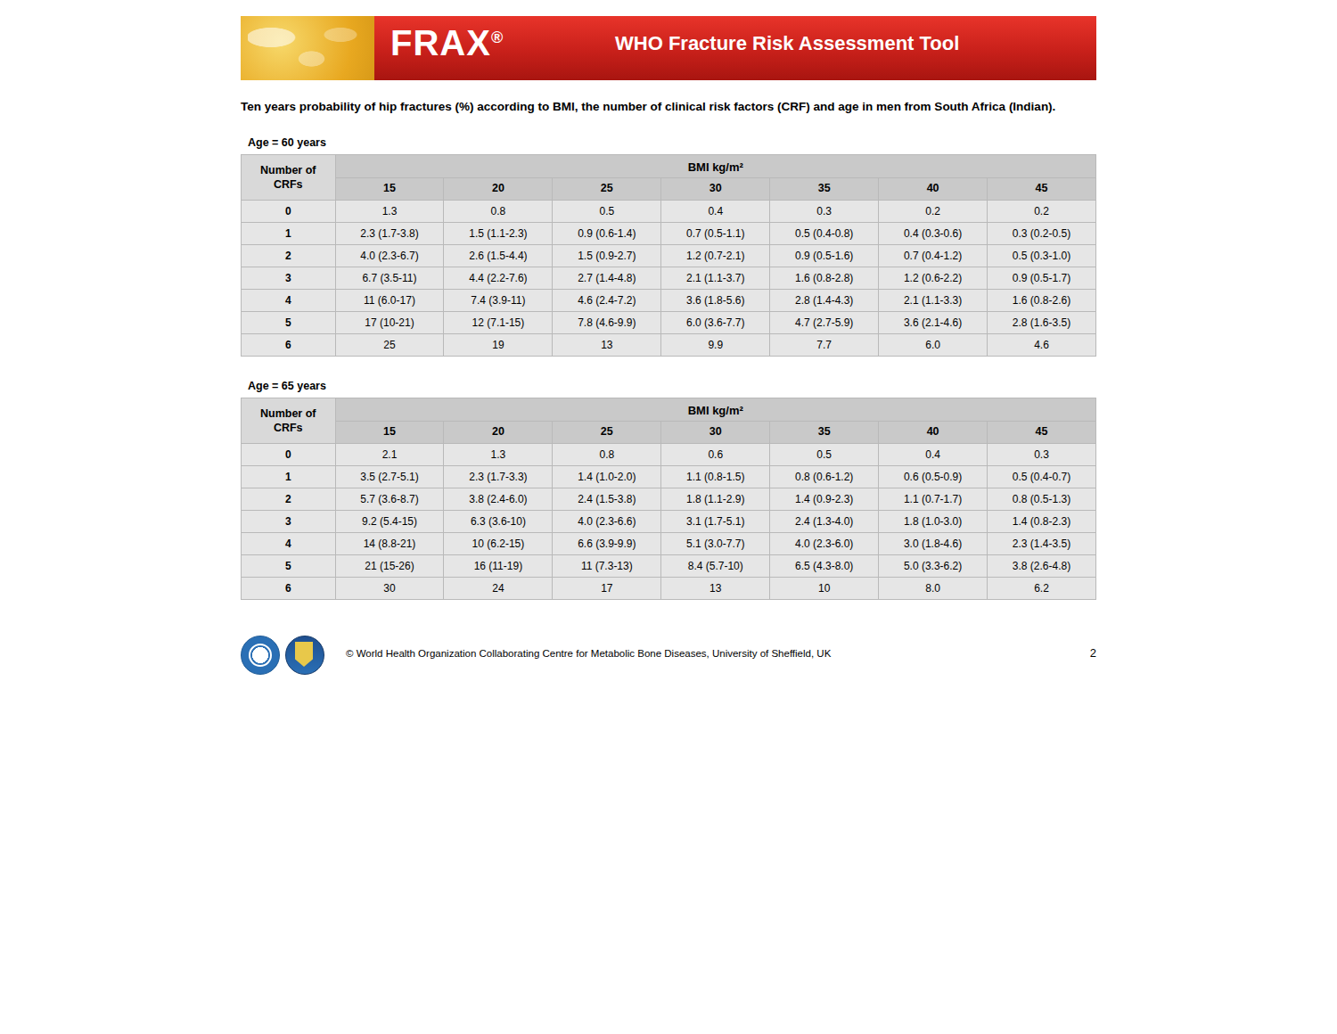FRAX®
WHO Fracture Risk Assessment Tool
Ten years probability of hip fractures (%) according to BMI, the number of clinical risk factors (CRF) and age in men from South Africa (Indian).
Age = 60 years
| Number of CRFs | BMI kg/m² |
| --- | --- |
| 15 | 20 | 25 | 30 | 35 | 40 | 45 |
| 0 | 1.3 | 0.8 | 0.5 | 0.4 | 0.3 | 0.2 | 0.2 |
| 1 | 2.3 (1.7-3.8) | 1.5 (1.1-2.3) | 0.9 (0.6-1.4) | 0.7 (0.5-1.1) | 0.5 (0.4-0.8) | 0.4 (0.3-0.6) | 0.3 (0.2-0.5) |
| 2 | 4.0 (2.3-6.7) | 2.6 (1.5-4.4) | 1.5 (0.9-2.7) | 1.2 (0.7-2.1) | 0.9 (0.5-1.6) | 0.7 (0.4-1.2) | 0.5 (0.3-1.0) |
| 3 | 6.7 (3.5-11) | 4.4 (2.2-7.6) | 2.7 (1.4-4.8) | 2.1 (1.1-3.7) | 1.6 (0.8-2.8) | 1.2 (0.6-2.2) | 0.9 (0.5-1.7) |
| 4 | 11 (6.0-17) | 7.4 (3.9-11) | 4.6 (2.4-7.2) | 3.6 (1.8-5.6) | 2.8 (1.4-4.3) | 2.1 (1.1-3.3) | 1.6 (0.8-2.6) |
| 5 | 17 (10-21) | 12 (7.1-15) | 7.8 (4.6-9.9) | 6.0 (3.6-7.7) | 4.7 (2.7-5.9) | 3.6 (2.1-4.6) | 2.8 (1.6-3.5) |
| 6 | 25 | 19 | 13 | 9.9 | 7.7 | 6.0 | 4.6 |
Age = 65 years
| Number of CRFs | BMI kg/m² |
| --- | --- |
| 15 | 20 | 25 | 30 | 35 | 40 | 45 |
| 0 | 2.1 | 1.3 | 0.8 | 0.6 | 0.5 | 0.4 | 0.3 |
| 1 | 3.5 (2.7-5.1) | 2.3 (1.7-3.3) | 1.4 (1.0-2.0) | 1.1 (0.8-1.5) | 0.8 (0.6-1.2) | 0.6 (0.5-0.9) | 0.5 (0.4-0.7) |
| 2 | 5.7 (3.6-8.7) | 3.8 (2.4-6.0) | 2.4 (1.5-3.8) | 1.8 (1.1-2.9) | 1.4 (0.9-2.3) | 1.1 (0.7-1.7) | 0.8 (0.5-1.3) |
| 3 | 9.2 (5.4-15) | 6.3 (3.6-10) | 4.0 (2.3-6.6) | 3.1 (1.7-5.1) | 2.4 (1.3-4.0) | 1.8 (1.0-3.0) | 1.4 (0.8-2.3) |
| 4 | 14 (8.8-21) | 10 (6.2-15) | 6.6 (3.9-9.9) | 5.1 (3.0-7.7) | 4.0 (2.3-6.0) | 3.0 (1.8-4.6) | 2.3 (1.4-3.5) |
| 5 | 21 (15-26) | 16 (11-19) | 11 (7.3-13) | 8.4 (5.7-10) | 6.5 (4.3-8.0) | 5.0 (3.3-6.2) | 3.8 (2.6-4.8) |
| 6 | 30 | 24 | 17 | 13 | 10 | 8.0 | 6.2 |
© World Health Organization Collaborating Centre for Metabolic Bone Diseases, University of Sheffield, UK
2